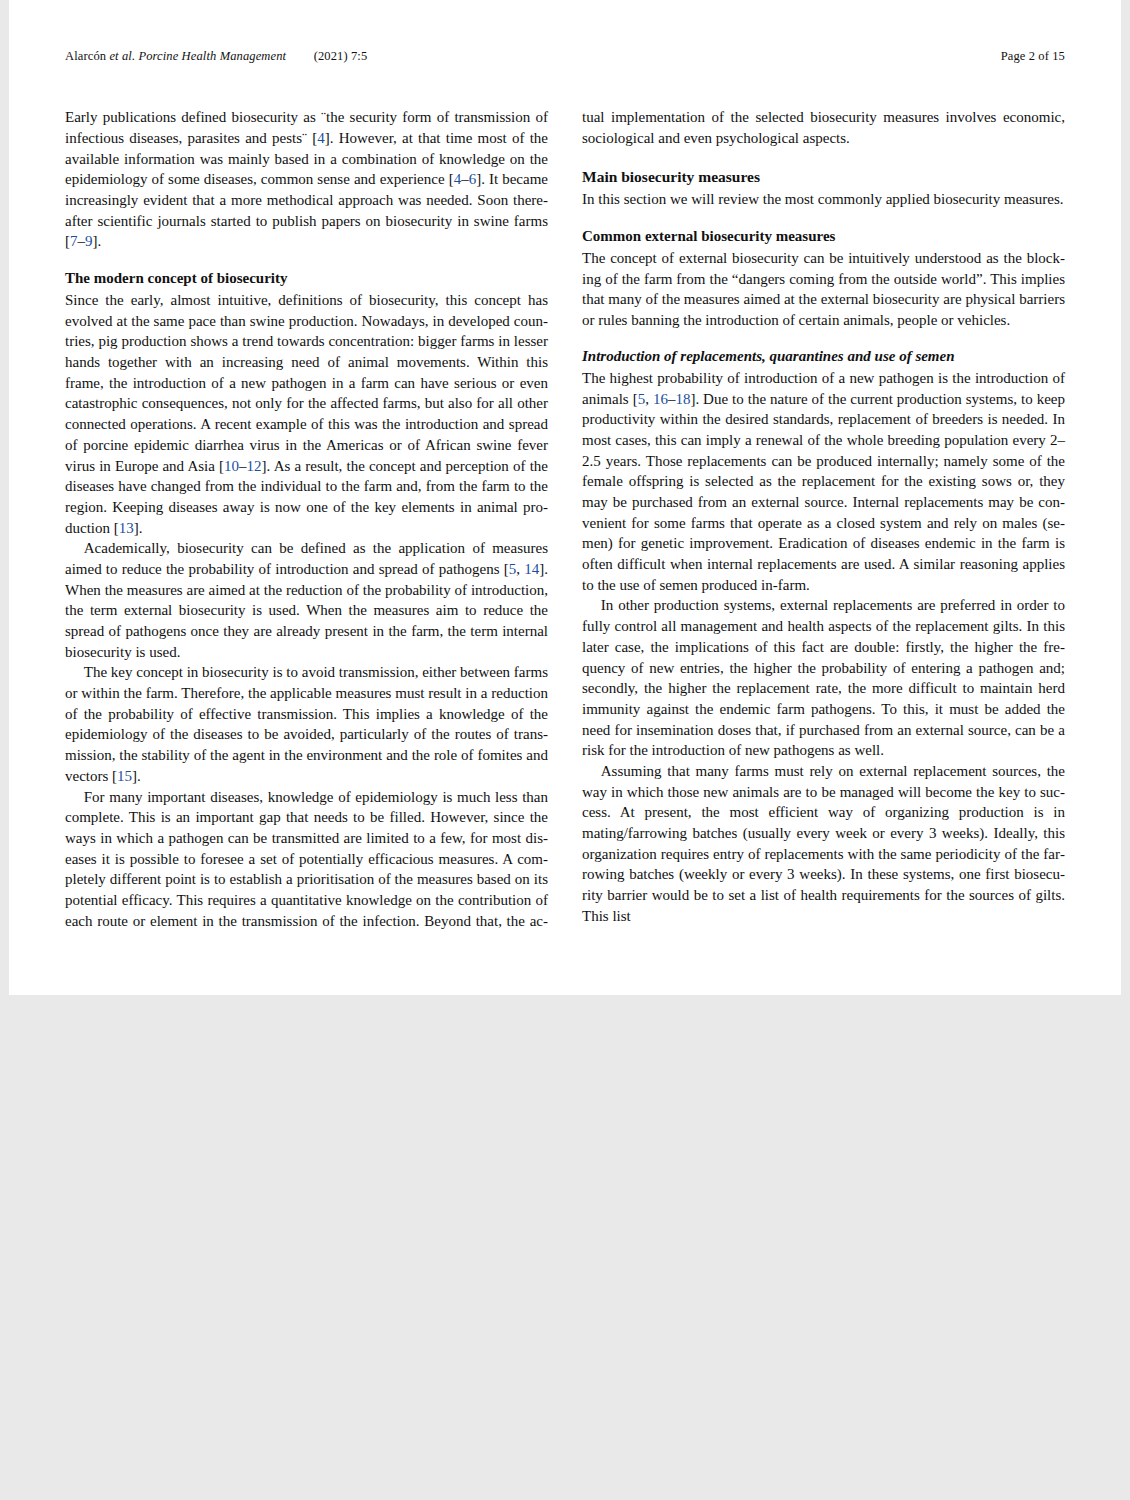Alarcón et al. Porcine Health Management(2021) 7:5 Page 2 of 15
Early publications defined biosecurity as ¨the security form of transmission of infectious diseases, parasites and pests¨ [4]. However, at that time most of the available information was mainly based in a combination of knowledge on the epidemiology of some diseases, common sense and experience [4–6]. It became increasingly evident that a more methodical approach was needed. Soon thereafter scientific journals started to publish papers on biosecurity in swine farms [7–9].
The modern concept of biosecurity
Since the early, almost intuitive, definitions of biosecurity, this concept has evolved at the same pace than swine production. Nowadays, in developed countries, pig production shows a trend towards concentration: bigger farms in lesser hands together with an increasing need of animal movements. Within this frame, the introduction of a new pathogen in a farm can have serious or even catastrophic consequences, not only for the affected farms, but also for all other connected operations. A recent example of this was the introduction and spread of porcine epidemic diarrhea virus in the Americas or of African swine fever virus in Europe and Asia [10–12]. As a result, the concept and perception of the diseases have changed from the individual to the farm and, from the farm to the region. Keeping diseases away is now one of the key elements in animal production [13].
Academically, biosecurity can be defined as the application of measures aimed to reduce the probability of introduction and spread of pathogens [5, 14]. When the measures are aimed at the reduction of the probability of introduction, the term external biosecurity is used. When the measures aim to reduce the spread of pathogens once they are already present in the farm, the term internal biosecurity is used.
The key concept in biosecurity is to avoid transmission, either between farms or within the farm. Therefore, the applicable measures must result in a reduction of the probability of effective transmission. This implies a knowledge of the epidemiology of the diseases to be avoided, particularly of the routes of transmission, the stability of the agent in the environment and the role of fomites and vectors [15].
For many important diseases, knowledge of epidemiology is much less than complete. This is an important gap that needs to be filled. However, since the ways in which a pathogen can be transmitted are limited to a few, for most diseases it is possible to foresee a set of potentially efficacious measures. A completely different point is to establish a prioritisation of the measures based on its potential efficacy. This requires a quantitative knowledge on the contribution of each route or element in the transmission of the infection. Beyond that, the actual implementation of the selected biosecurity measures involves economic, sociological and even psychological aspects.
Main biosecurity measures
In this section we will review the most commonly applied biosecurity measures.
Common external biosecurity measures
The concept of external biosecurity can be intuitively understood as the blocking of the farm from the “dangers coming from the outside world”. This implies that many of the measures aimed at the external biosecurity are physical barriers or rules banning the introduction of certain animals, people or vehicles.
Introduction of replacements, quarantines and use of semen
The highest probability of introduction of a new pathogen is the introduction of animals [5, 16–18]. Due to the nature of the current production systems, to keep productivity within the desired standards, replacement of breeders is needed. In most cases, this can imply a renewal of the whole breeding population every 2–2.5 years. Those replacements can be produced internally; namely some of the female offspring is selected as the replacement for the existing sows or, they may be purchased from an external source. Internal replacements may be convenient for some farms that operate as a closed system and rely on males (semen) for genetic improvement. Eradication of diseases endemic in the farm is often difficult when internal replacements are used. A similar reasoning applies to the use of semen produced in-farm.
In other production systems, external replacements are preferred in order to fully control all management and health aspects of the replacement gilts. In this later case, the implications of this fact are double: firstly, the higher the frequency of new entries, the higher the probability of entering a pathogen and; secondly, the higher the replacement rate, the more difficult to maintain herd immunity against the endemic farm pathogens. To this, it must be added the need for insemination doses that, if purchased from an external source, can be a risk for the introduction of new pathogens as well.
Assuming that many farms must rely on external replacement sources, the way in which those new animals are to be managed will become the key to success. At present, the most efficient way of organizing production is in mating/farrowing batches (usually every week or every 3 weeks). Ideally, this organization requires entry of replacements with the same periodicity of the farrowing batches (weekly or every 3 weeks). In these systems, one first biosecurity barrier would be to set a list of health requirements for the sources of gilts. This list